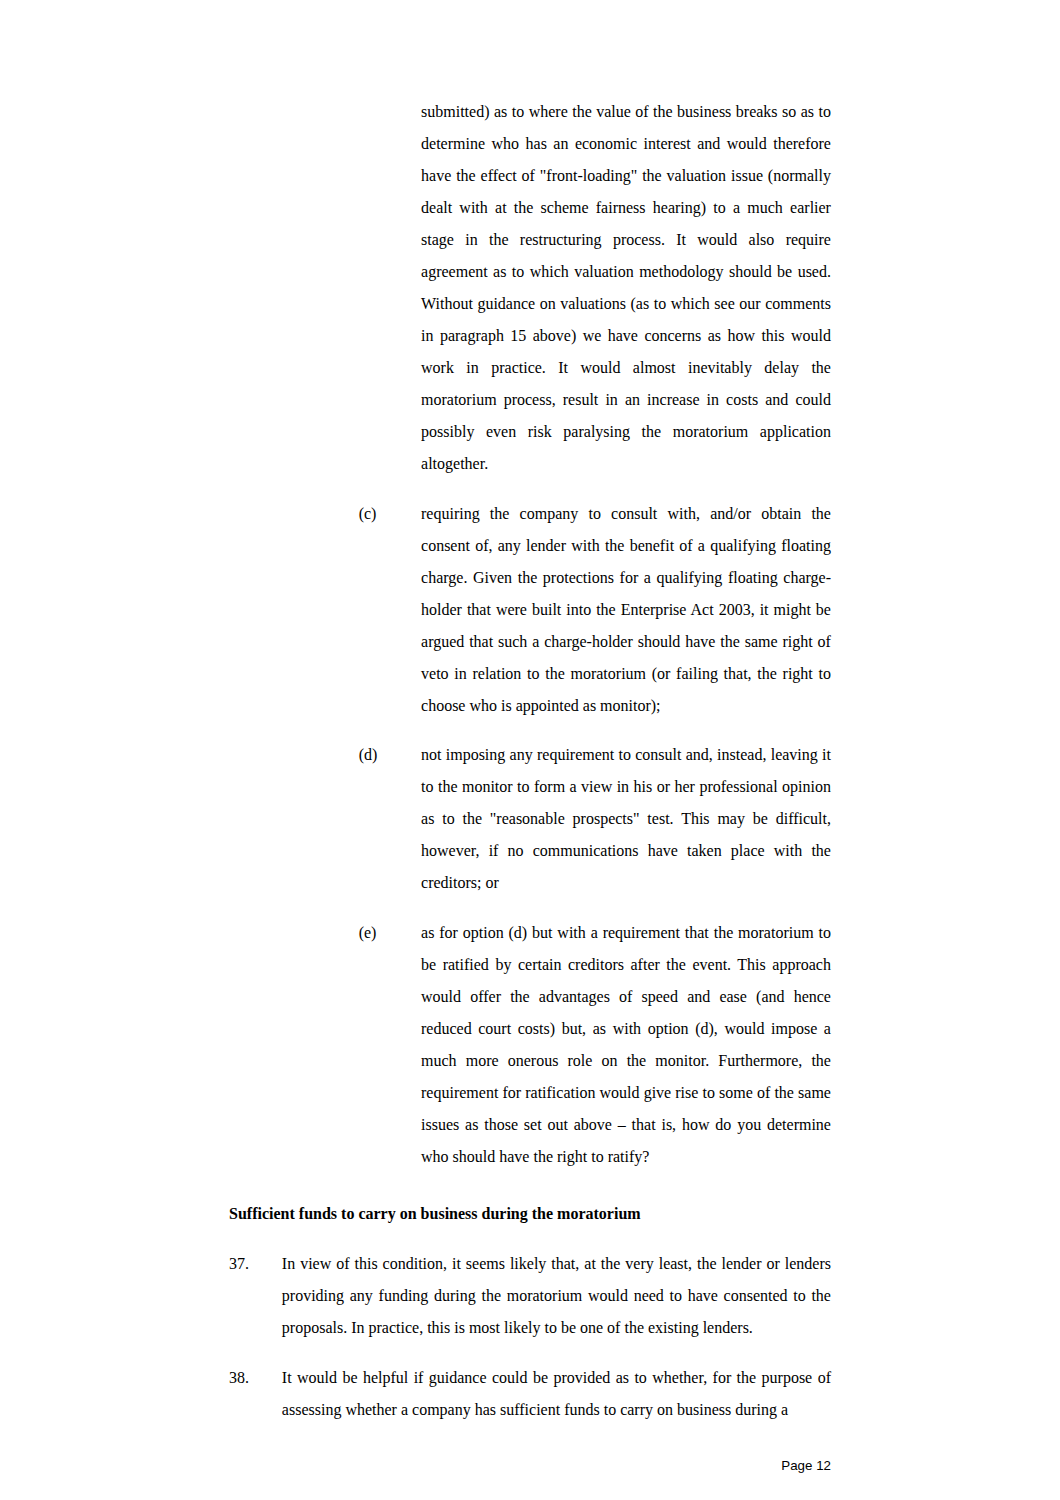submitted) as to where the value of the business breaks so as to determine who has an economic interest and would therefore have the effect of "front-loading" the valuation issue (normally dealt with at the scheme fairness hearing) to a much earlier stage in the restructuring process. It would also require agreement as to which valuation methodology should be used. Without guidance on valuations (as to which see our comments in paragraph 15 above) we have concerns as how this would work in practice. It would almost inevitably delay the moratorium process, result in an increase in costs and could possibly even risk paralysing the moratorium application altogether.
(c)
requiring the company to consult with, and/or obtain the consent of, any lender with the benefit of a qualifying floating charge. Given the protections for a qualifying floating charge-holder that were built into the Enterprise Act 2003, it might be argued that such a charge-holder should have the same right of veto in relation to the moratorium (or failing that, the right to choose who is appointed as monitor);
(d)
not imposing any requirement to consult and, instead, leaving it to the monitor to form a view in his or her professional opinion as to the "reasonable prospects" test. This may be difficult, however, if no communications have taken place with the creditors; or
(e)
as for option (d) but with a requirement that the moratorium to be ratified by certain creditors after the event. This approach would offer the advantages of speed and ease (and hence reduced court costs) but, as with option (d), would impose a much more onerous role on the monitor. Furthermore, the requirement for ratification would give rise to some of the same issues as those set out above – that is, how do you determine who should have the right to ratify?
Sufficient funds to carry on business during the moratorium
37.
In view of this condition, it seems likely that, at the very least, the lender or lenders providing any funding during the moratorium would need to have consented to the proposals. In practice, this is most likely to be one of the existing lenders.
38.
It would be helpful if guidance could be provided as to whether, for the purpose of assessing whether a company has sufficient funds to carry on business during a
Page 12